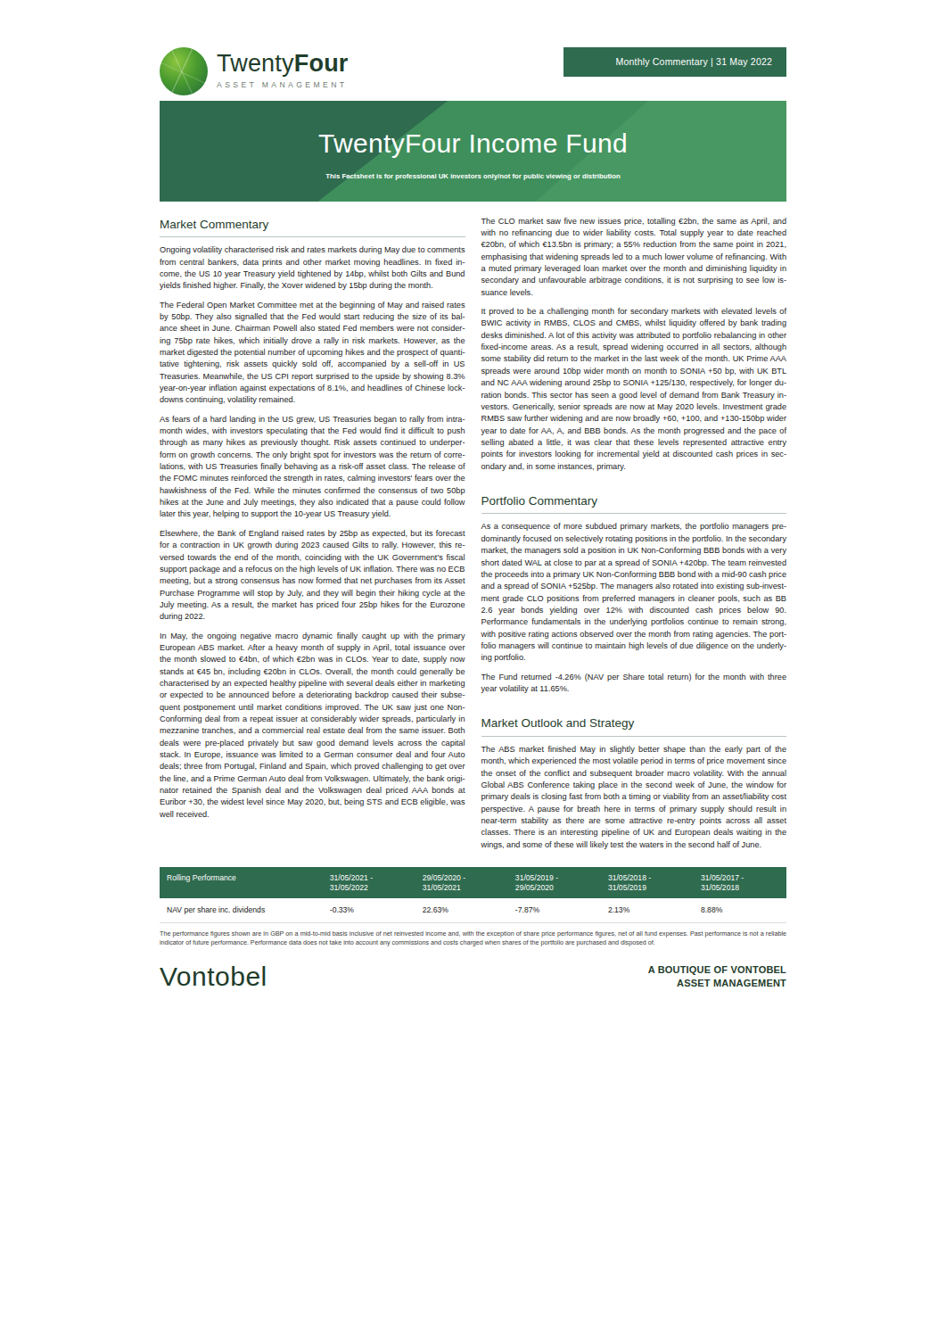TwentyFour
Asset Management
Monthly Commentary | 31 May 2022
TwentyFour Income Fund
This Factsheet is for professional UK investors only/not for public viewing or distribution
Market Commentary
Ongoing volatility characterised risk and rates markets during May due to comments from central bankers, data prints and other market moving headlines. In fixed income, the US 10 year Treasury yield tightened by 14bp, whilst both Gilts and Bund yields finished higher. Finally, the Xover widened by 15bp during the month.
The Federal Open Market Committee met at the beginning of May and raised rates by 50bp. They also signalled that the Fed would start reducing the size of its balance sheet in June. Chairman Powell also stated Fed members were not considering 75bp rate hikes, which initially drove a rally in risk markets. However, as the market digested the potential number of upcoming hikes and the prospect of quantitative tightening, risk assets quickly sold off, accompanied by a sell-off in US Treasuries. Meanwhile, the US CPI report surprised to the upside by showing 8.3% year-on-year inflation against expectations of 8.1%, and headlines of Chinese lockdowns continuing, volatility remained.
As fears of a hard landing in the US grew, US Treasuries began to rally from intra-month wides, with investors speculating that the Fed would find it difficult to push through as many hikes as previously thought. Risk assets continued to underperform on growth concerns. The only bright spot for investors was the return of correlations, with US Treasuries finally behaving as a risk-off asset class. The release of the FOMC minutes reinforced the strength in rates, calming investors' fears over the hawkishness of the Fed. While the minutes confirmed the consensus of two 50bp hikes at the June and July meetings, they also indicated that a pause could follow later this year, helping to support the 10-year US Treasury yield.
Elsewhere, the Bank of England raised rates by 25bp as expected, but its forecast for a contraction in UK growth during 2023 caused Gilts to rally. However, this reversed towards the end of the month, coinciding with the UK Government's fiscal support package and a refocus on the high levels of UK inflation. There was no ECB meeting, but a strong consensus has now formed that net purchases from its Asset Purchase Programme will stop by July, and they will begin their hiking cycle at the July meeting. As a result, the market has priced four 25bp hikes for the Eurozone during 2022.
In May, the ongoing negative macro dynamic finally caught up with the primary European ABS market. After a heavy month of supply in April, total issuance over the month slowed to €4bn, of which €2bn was in CLOs. Year to date, supply now stands at €45 bn, including €20bn in CLOs. Overall, the month could generally be characterised by an expected healthy pipeline with several deals either in marketing or expected to be announced before a deteriorating backdrop caused their subsequent postponement until market conditions improved. The UK saw just one Non-Conforming deal from a repeat issuer at considerably wider spreads, particularly in mezzanine tranches, and a commercial real estate deal from the same issuer. Both deals were pre-placed privately but saw good demand levels across the capital stack. In Europe, issuance was limited to a German consumer deal and four Auto deals; three from Portugal, Finland and Spain, which proved challenging to get over the line, and a Prime German Auto deal from Volkswagen. Ultimately, the bank originator retained the Spanish deal and the Volkswagen deal priced AAA bonds at Euribor +30, the widest level since May 2020, but, being STS and ECB eligible, was well received.
The CLO market saw five new issues price, totalling €2bn, the same as April, and with no refinancing due to wider liability costs. Total supply year to date reached €20bn, of which €13.5bn is primary; a 55% reduction from the same point in 2021, emphasising that widening spreads led to a much lower volume of refinancing. With a muted primary leveraged loan market over the month and diminishing liquidity in secondary and unfavourable arbitrage conditions, it is not surprising to see low issuance levels.
It proved to be a challenging month for secondary markets with elevated levels of BWIC activity in RMBS, CLOS and CMBS, whilst liquidity offered by bank trading desks diminished. A lot of this activity was attributed to portfolio rebalancing in other fixed-income areas. As a result, spread widening occurred in all sectors, although some stability did return to the market in the last week of the month. UK Prime AAA spreads were around 10bp wider month on month to SONIA +50 bp, with UK BTL and NC AAA widening around 25bp to SONIA +125/130, respectively, for longer duration bonds. This sector has seen a good level of demand from Bank Treasury investors. Generically, senior spreads are now at May 2020 levels. Investment grade RMBS saw further widening and are now broadly +60, +100, and +130-150bp wider year to date for AA, A, and BBB bonds. As the month progressed and the pace of selling abated a little, it was clear that these levels represented attractive entry points for investors looking for incremental yield at discounted cash prices in secondary and, in some instances, primary.
Portfolio Commentary
As a consequence of more subdued primary markets, the portfolio managers predominantly focused on selectively rotating positions in the portfolio. In the secondary market, the managers sold a position in UK Non-Conforming BBB bonds with a very short dated WAL at close to par at a spread of SONIA +420bp. The team reinvested the proceeds into a primary UK Non-Conforming BBB bond with a mid-90 cash price and a spread of SONIA +525bp. The managers also rotated into existing sub-investment grade CLO positions from preferred managers in cleaner pools, such as BB 2.6 year bonds yielding over 12% with discounted cash prices below 90. Performance fundamentals in the underlying portfolios continue to remain strong, with positive rating actions observed over the month from rating agencies. The portfolio managers will continue to maintain high levels of due diligence on the underlying portfolio.
The Fund returned -4.26% (NAV per Share total return) for the month with three year volatility at 11.65%.
Market Outlook and Strategy
The ABS market finished May in slightly better shape than the early part of the month, which experienced the most volatile period in terms of price movement since the onset of the conflict and subsequent broader macro volatility. With the annual Global ABS Conference taking place in the second week of June, the window for primary deals is closing fast from both a timing or viability from an asset/liability cost perspective. A pause for breath here in terms of primary supply should result in near-term stability as there are some attractive re-entry points across all asset classes. There is an interesting pipeline of UK and European deals waiting in the wings, and some of these will likely test the waters in the second half of June.
| Rolling Performance | 31/05/2021 - 31/05/2022 | 29/05/2020 - 31/05/2021 | 31/05/2019 - 29/05/2020 | 31/05/2018 - 31/05/2019 | 31/05/2017 - 31/05/2018 |
| --- | --- | --- | --- | --- | --- |
| NAV per share inc. dividends | -0.33% | 22.63% | -7.87% | 2.13% | 8.88% |
The performance figures shown are in GBP on a mid-to-mid basis inclusive of net reinvested income and, with the exception of share price performance figures, net of all fund expenses. Past performance is not a reliable indicator of future performance. Performance data does not take into account any commissions and costs charged when shares of the portfolio are purchased and disposed of.
Vontobel
A BOUTIQUE OF VONTOBEL
ASSET MANAGEMENT